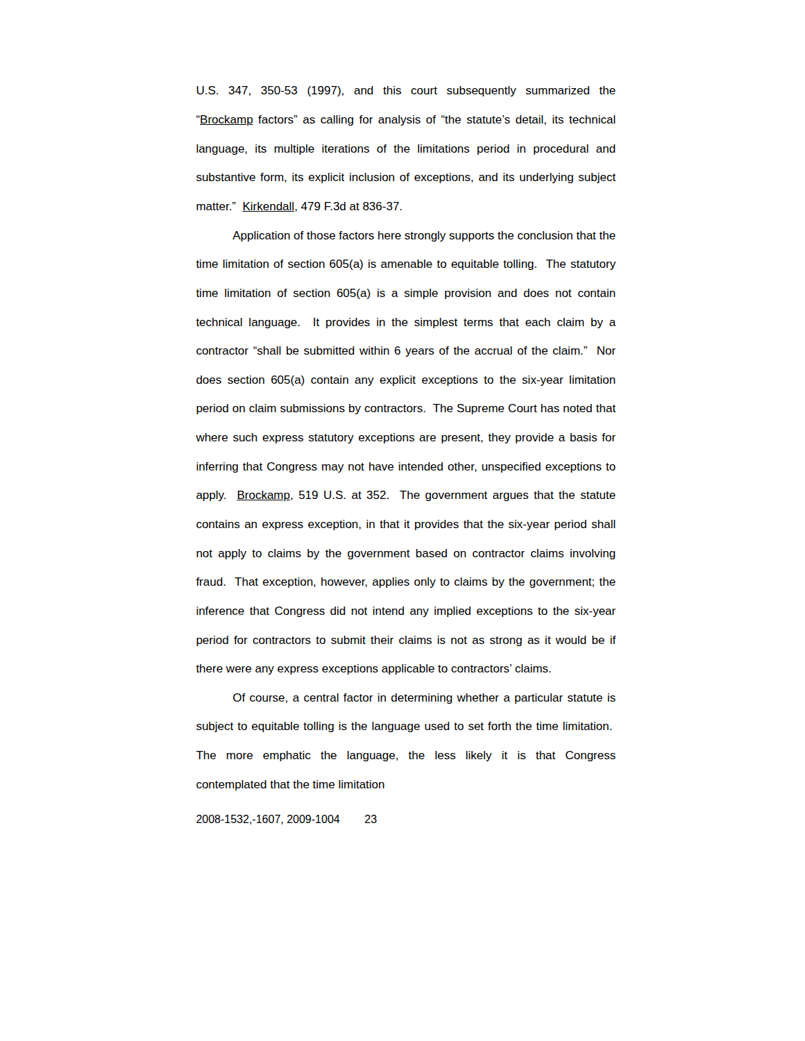U.S. 347, 350-53 (1997), and this court subsequently summarized the “Brockamp factors” as calling for analysis of “the statute’s detail, its technical language, its multiple iterations of the limitations period in procedural and substantive form, its explicit inclusion of exceptions, and its underlying subject matter.” Kirkendall, 479 F.3d at 836-37.
Application of those factors here strongly supports the conclusion that the time limitation of section 605(a) is amenable to equitable tolling. The statutory time limitation of section 605(a) is a simple provision and does not contain technical language. It provides in the simplest terms that each claim by a contractor “shall be submitted within 6 years of the accrual of the claim.” Nor does section 605(a) contain any explicit exceptions to the six-year limitation period on claim submissions by contractors. The Supreme Court has noted that where such express statutory exceptions are present, they provide a basis for inferring that Congress may not have intended other, unspecified exceptions to apply. Brockamp, 519 U.S. at 352. The government argues that the statute contains an express exception, in that it provides that the six-year period shall not apply to claims by the government based on contractor claims involving fraud. That exception, however, applies only to claims by the government; the inference that Congress did not intend any implied exceptions to the six-year period for contractors to submit their claims is not as strong as it would be if there were any express exceptions applicable to contractors’ claims.
Of course, a central factor in determining whether a particular statute is subject to equitable tolling is the language used to set forth the time limitation. The more emphatic the language, the less likely it is that Congress contemplated that the time limitation
2008-1532,-1607, 2009-1004 23